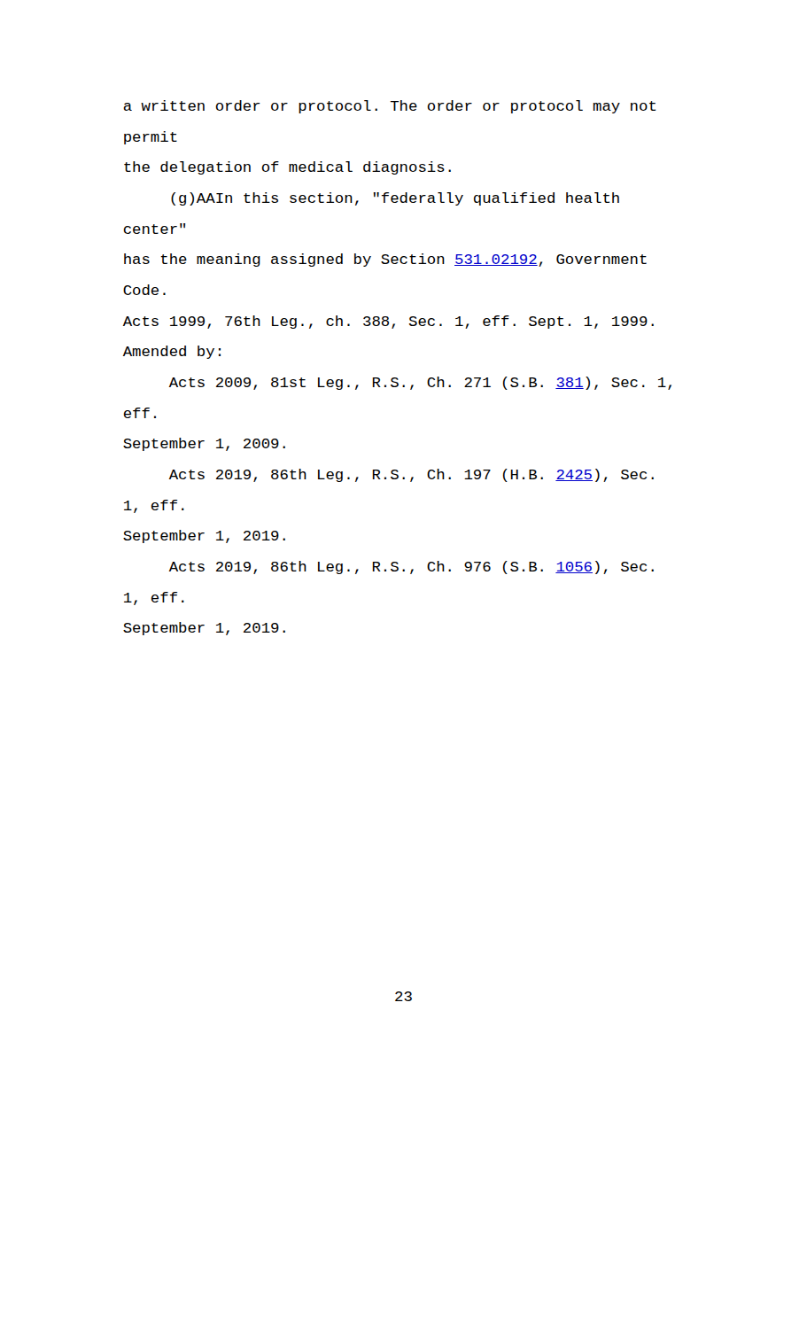a written order or protocol. The order or protocol may not permit
the delegation of medical diagnosis.
(g)AAIn this section, "federally qualified health center"
has the meaning assigned by Section 531.02192, Government Code.
Acts 1999, 76th Leg., ch. 388, Sec. 1, eff. Sept. 1, 1999.
Amended by:
Acts 2009, 81st Leg., R.S., Ch. 271 (S.B. 381), Sec. 1, eff.
September 1, 2009.
Acts 2019, 86th Leg., R.S., Ch. 197 (H.B. 2425), Sec. 1, eff.
September 1, 2019.
Acts 2019, 86th Leg., R.S., Ch. 976 (S.B. 1056), Sec. 1, eff.
September 1, 2019.
23